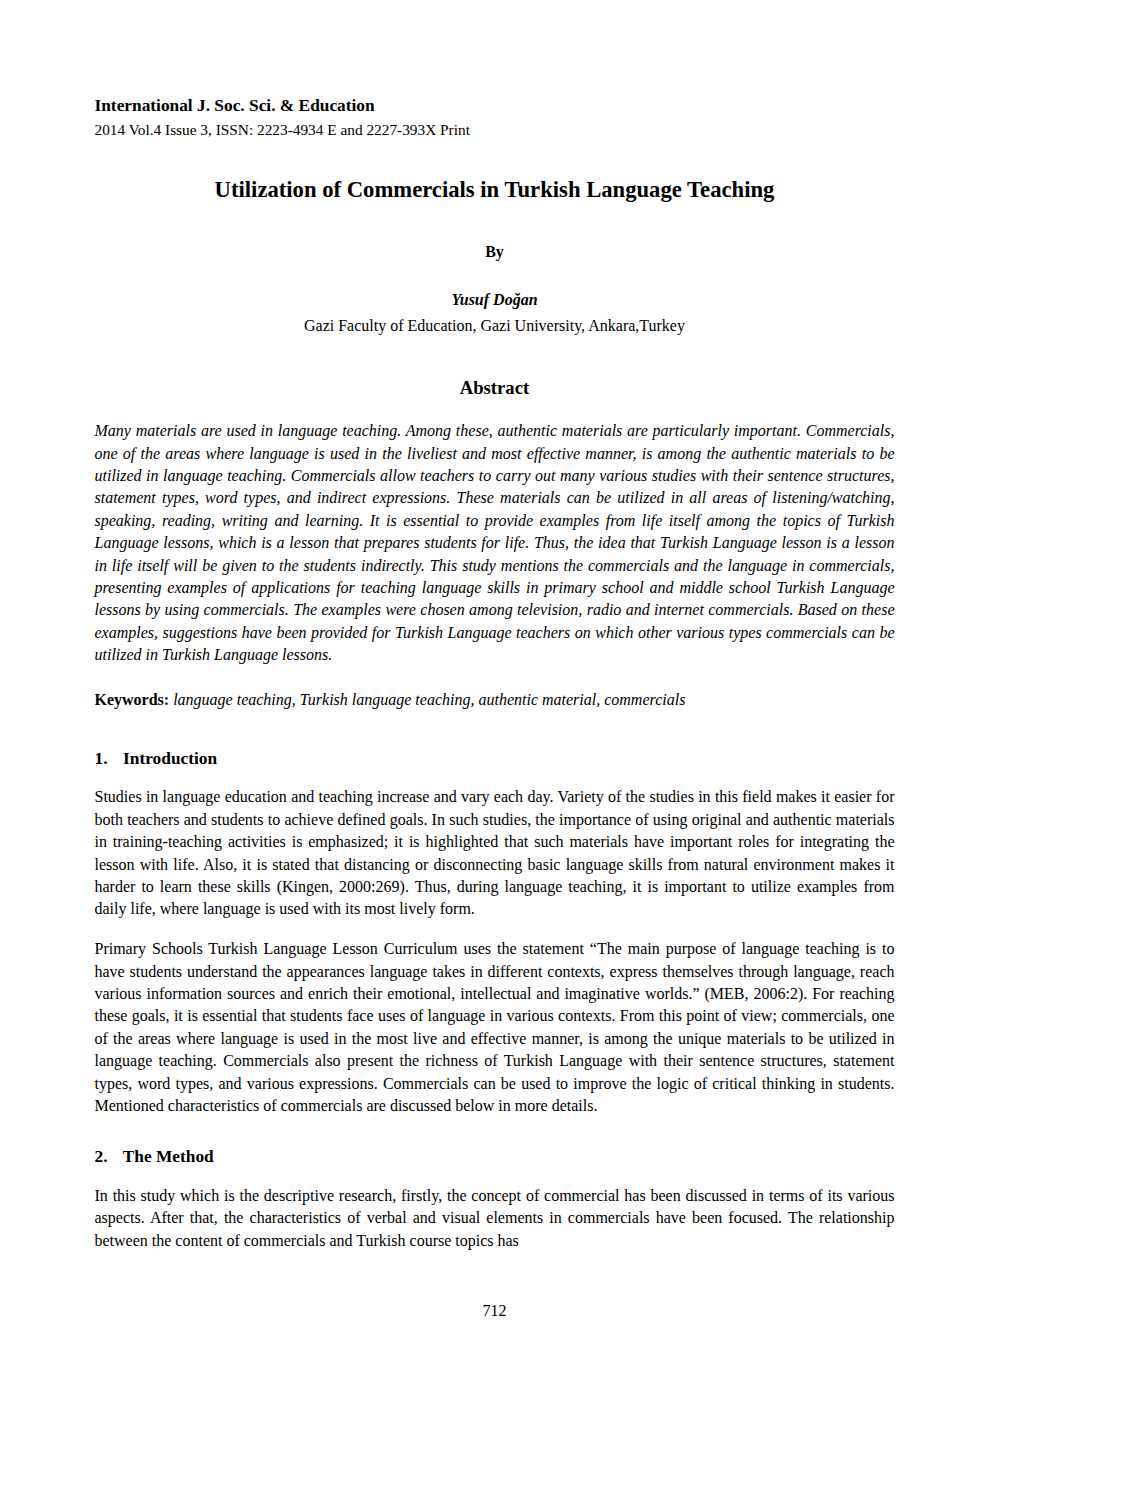International J. Soc. Sci. & Education
2014 Vol.4 Issue 3, ISSN: 2223-4934 E and 2227-393X Print
Utilization of Commercials in Turkish Language Teaching
By
Yusuf Doğan
Gazi Faculty of Education, Gazi University, Ankara,Turkey
Abstract
Many materials are used in language teaching. Among these, authentic materials are particularly important. Commercials, one of the areas where language is used in the liveliest and most effective manner, is among the authentic materials to be utilized in language teaching. Commercials allow teachers to carry out many various studies with their sentence structures, statement types, word types, and indirect expressions. These materials can be utilized in all areas of listening/watching, speaking, reading, writing and learning. It is essential to provide examples from life itself among the topics of Turkish Language lessons, which is a lesson that prepares students for life. Thus, the idea that Turkish Language lesson is a lesson in life itself will be given to the students indirectly. This study mentions the commercials and the language in commercials, presenting examples of applications for teaching language skills in primary school and middle school Turkish Language lessons by using commercials. The examples were chosen among television, radio and internet commercials. Based on these examples, suggestions have been provided for Turkish Language teachers on which other various types commercials can be utilized in Turkish Language lessons.
Keywords: language teaching, Turkish language teaching, authentic material, commercials
1. Introduction
Studies in language education and teaching increase and vary each day. Variety of the studies in this field makes it easier for both teachers and students to achieve defined goals. In such studies, the importance of using original and authentic materials in training-teaching activities is emphasized; it is highlighted that such materials have important roles for integrating the lesson with life. Also, it is stated that distancing or disconnecting basic language skills from natural environment makes it harder to learn these skills (Kingen, 2000:269). Thus, during language teaching, it is important to utilize examples from daily life, where language is used with its most lively form.
Primary Schools Turkish Language Lesson Curriculum uses the statement “The main purpose of language teaching is to have students understand the appearances language takes in different contexts, express themselves through language, reach various information sources and enrich their emotional, intellectual and imaginative worlds.” (MEB, 2006:2). For reaching these goals, it is essential that students face uses of language in various contexts. From this point of view; commercials, one of the areas where language is used in the most live and effective manner, is among the unique materials to be utilized in language teaching. Commercials also present the richness of Turkish Language with their sentence structures, statement types, word types, and various expressions. Commercials can be used to improve the logic of critical thinking in students. Mentioned characteristics of commercials are discussed below in more details.
2. The Method
In this study which is the descriptive research, firstly, the concept of commercial has been discussed in terms of its various aspects. After that, the characteristics of verbal and visual elements in commercials have been focused. The relationship between the content of commercials and Turkish course topics has
712